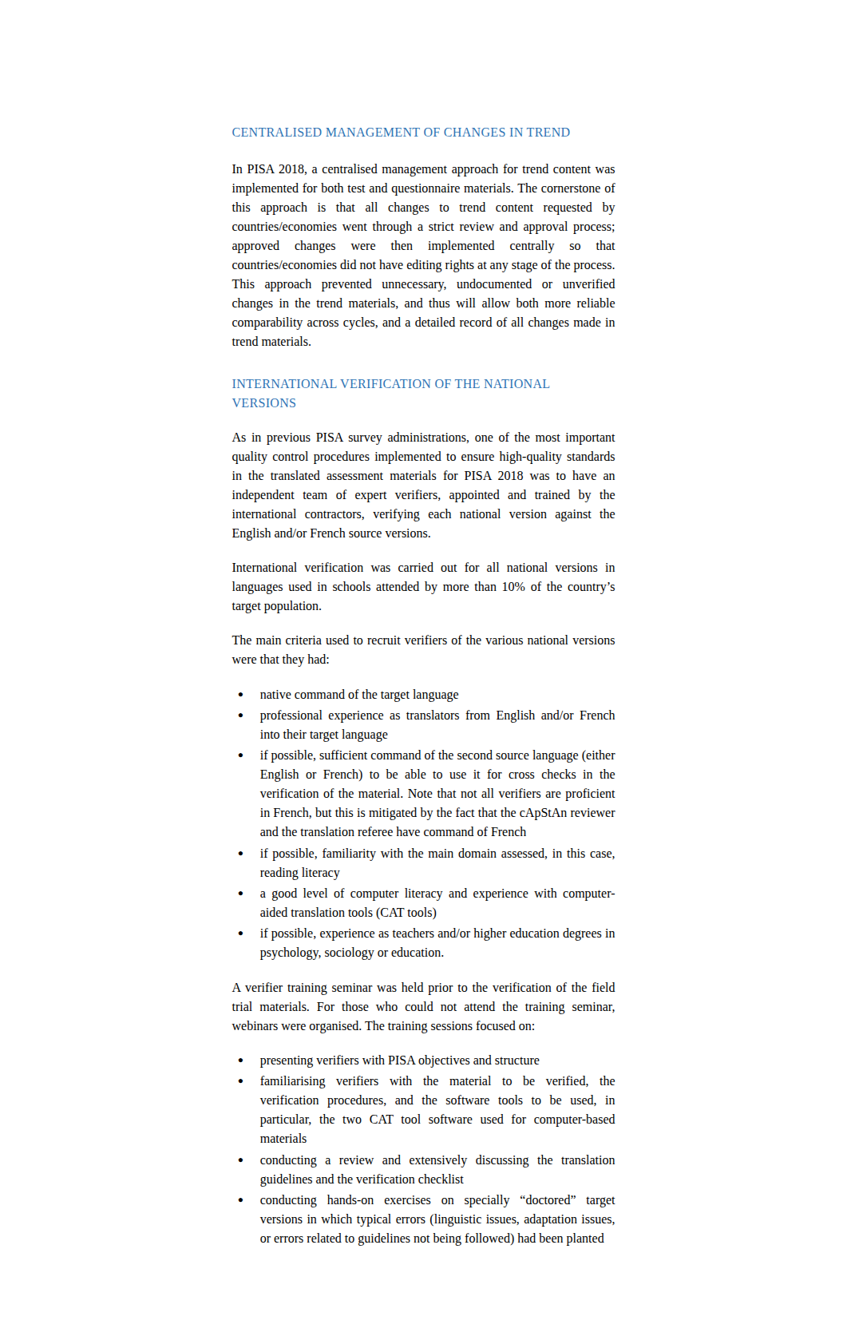Centralised management of changes in trend
In PISA 2018, a centralised management approach for trend content was implemented for both test and questionnaire materials. The cornerstone of this approach is that all changes to trend content requested by countries/economies went through a strict review and approval process; approved changes were then implemented centrally so that countries/economies did not have editing rights at any stage of the process. This approach prevented unnecessary, undocumented or unverified changes in the trend materials, and thus will allow both more reliable comparability across cycles, and a detailed record of all changes made in trend materials.
International verification of the national versions
As in previous PISA survey administrations, one of the most important quality control procedures implemented to ensure high-quality standards in the translated assessment materials for PISA 2018 was to have an independent team of expert verifiers, appointed and trained by the international contractors, verifying each national version against the English and/or French source versions.
International verification was carried out for all national versions in languages used in schools attended by more than 10% of the country’s target population.
The main criteria used to recruit verifiers of the various national versions were that they had:
native command of the target language
professional experience as translators from English and/or French into their target language
if possible, sufficient command of the second source language (either English or French) to be able to use it for cross checks in the verification of the material. Note that not all verifiers are proficient in French, but this is mitigated by the fact that the cApStAn reviewer and the translation referee have command of French
if possible, familiarity with the main domain assessed, in this case, reading literacy
a good level of computer literacy and experience with computer-aided translation tools (CAT tools)
if possible, experience as teachers and/or higher education degrees in psychology, sociology or education.
A verifier training seminar was held prior to the verification of the field trial materials. For those who could not attend the training seminar, webinars were organised. The training sessions focused on:
presenting verifiers with PISA objectives and structure
familiarising verifiers with the material to be verified, the verification procedures, and the software tools to be used, in particular, the two CAT tool software used for computer-based materials
conducting a review and extensively discussing the translation guidelines and the verification checklist
conducting hands-on exercises on specially “doctored” target versions in which typical errors (linguistic issues, adaptation issues, or errors related to guidelines not being followed) had been planted